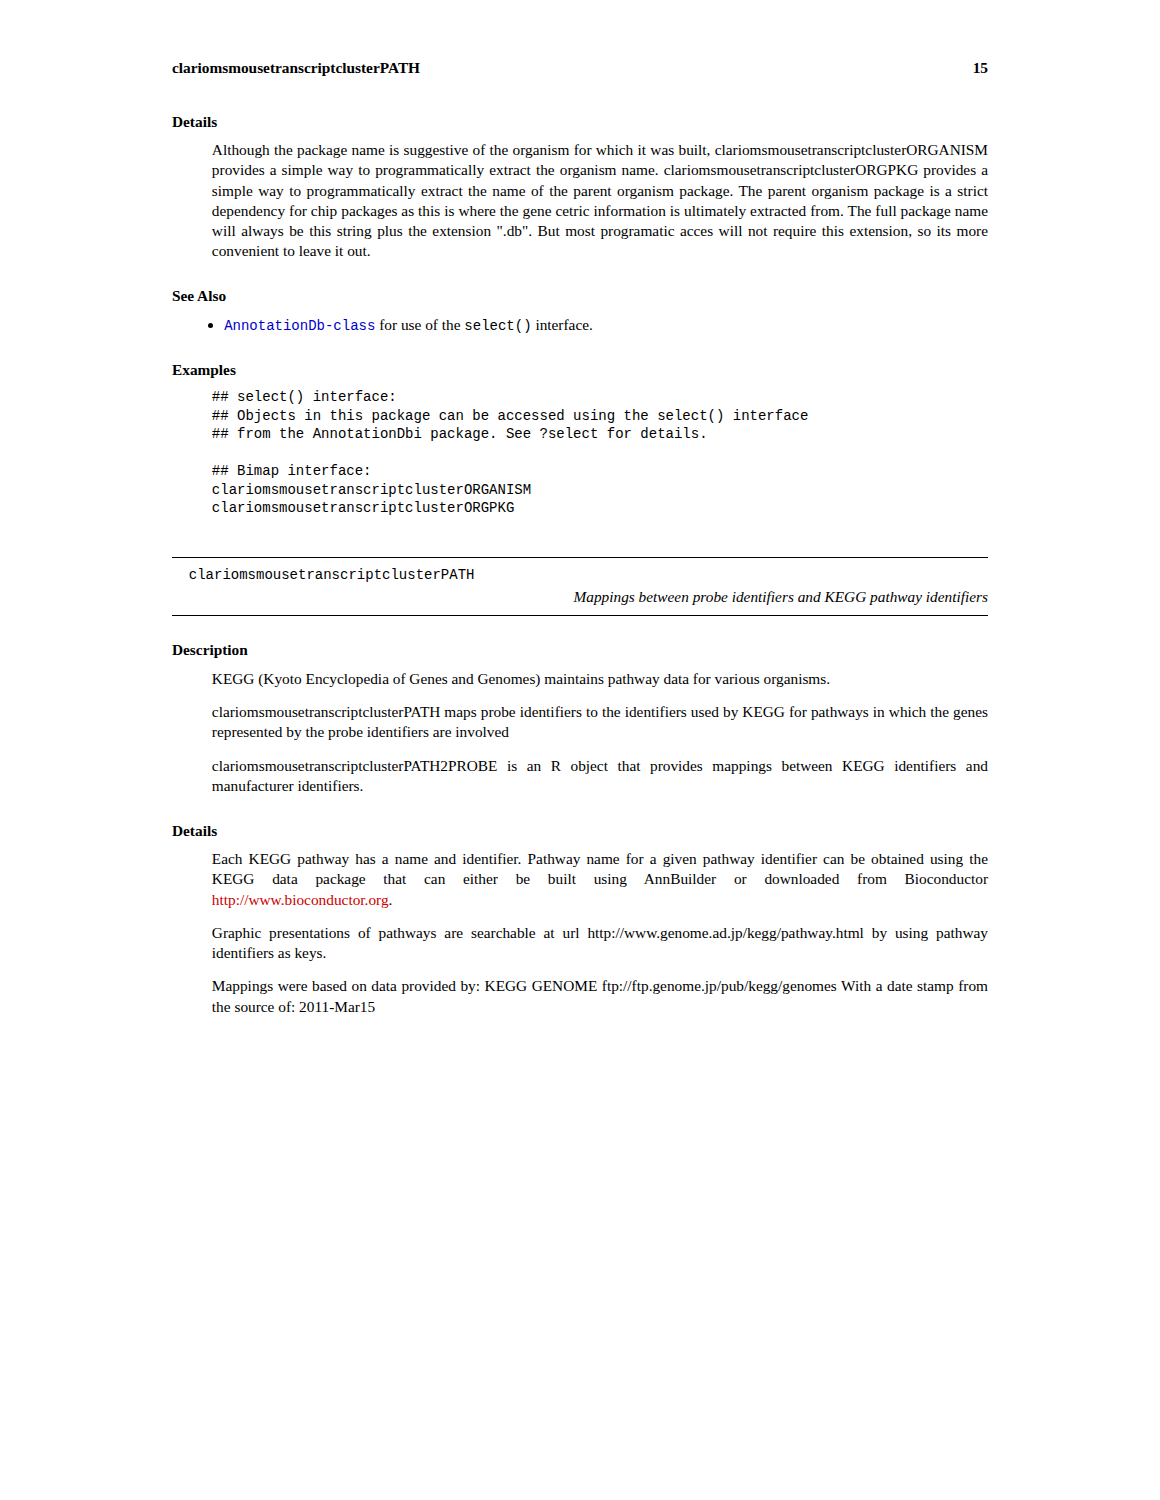clariomsmousetranscriptclusterPATH 15
Details
Although the package name is suggestive of the organism for which it was built, clariomsmousetranscriptclusterORGANISM provides a simple way to programmatically extract the organism name. clariomsmousetranscriptclusterORGPKG provides a simple way to programmatically extract the name of the parent organism package. The parent organism package is a strict dependency for chip packages as this is where the gene cetric information is ultimately extracted from. The full package name will always be this string plus the extension ".db". But most programatic acces will not require this extension, so its more convenient to leave it out.
See Also
AnnotationDb-class for use of the select() interface.
Examples
## select() interface:
## Objects in this package can be accessed using the select() interface
## from the AnnotationDbi package. See ?select for details.

## Bimap interface:
clariomsmousetranscriptclusterORGANISM
clariomsmousetranscriptclusterORGPKG
clariomsmousetranscriptclusterPATH
Mappings between probe identifiers and KEGG pathway identifiers
Description
KEGG (Kyoto Encyclopedia of Genes and Genomes) maintains pathway data for various organisms.
clariomsmousetranscriptclusterPATH maps probe identifiers to the identifiers used by KEGG for pathways in which the genes represented by the probe identifiers are involved
clariomsmousetranscriptclusterPATH2PROBE is an R object that provides mappings between KEGG identifiers and manufacturer identifiers.
Details
Each KEGG pathway has a name and identifier. Pathway name for a given pathway identifier can be obtained using the KEGG data package that can either be built using AnnBuilder or downloaded from Bioconductor http://www.bioconductor.org.
Graphic presentations of pathways are searchable at url http://www.genome.ad.jp/kegg/pathway.html by using pathway identifiers as keys.
Mappings were based on data provided by: KEGG GENOME ftp://ftp.genome.jp/pub/kegg/genomes With a date stamp from the source of: 2011-Mar15